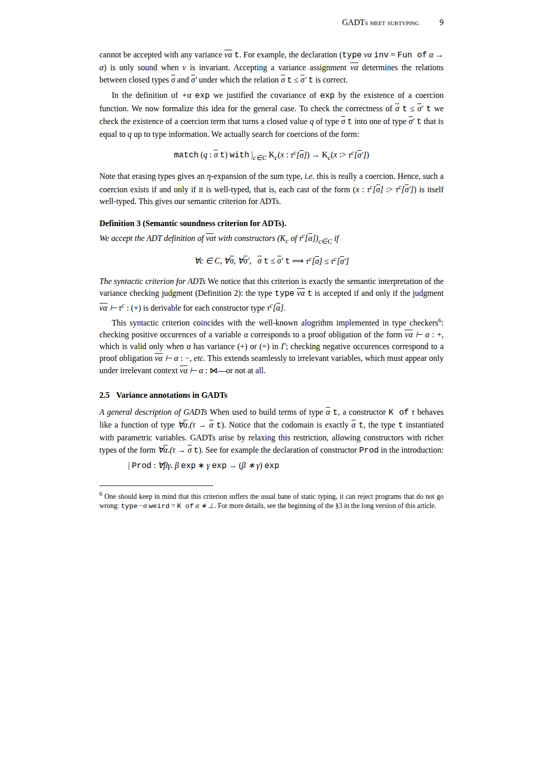GADTs meet subtyping9
cannot be accepted with any variance vα t. For example, the declaration (type vα inv = Fun of α → α) is only sound when v is invariant. Accepting a variance assignment vα determines the relations between closed types σ and σ′ under which the relation σ t ≤ σ′ t is correct.
In the definition of +α exp we justified the covariance of exp by the existence of a coercion function. We now formalize this idea for the general case. To check the correctness of σ t ≤ σ′ t we check the existence of a coercion term that turns a closed value q of type σ t into one of type σ′ t that is equal to q up to type information. We actually search for coercions of the form:
match (q : σ t) with |c∈C Kc(x : τc[σ]) → Kc(x :> τc[σ′])
Note that erasing types gives an η-expansion of the sum type, i.e. this is really a coercion. Hence, such a coercion exists if and only if it is well-typed, that is, each cast of the form (x : τc[σ] :> τc[σ′]) is itself well-typed. This gives our semantic criterion for ADTs.
Definition 3 (Semantic soundness criterion for ADTs).
We accept the ADT definition of vαt with constructors (Kc of τc[α])c∈C if
∀c ∈ C, ∀σ, ∀σ′, σ t ≤ σ′ t ⟹ τc[σ] ≤ τc[σ′]
The syntactic criterion for ADTs We notice that this criterion is exactly the semantic interpretation of the variance checking judgment (Definition 2): the type type vα t is accepted if and only if the judgment vα ⊢ τc : (+) is derivable for each constructor type τc[α].
This syntactic criterion coincides with the well-known alogrithm implemented in type checkers6: checking positive occurences of a variable α corresponds to a proof obligation of the form vα ⊢ α : +, which is valid only when α has variance (+) or (=) in Γ; checking negative occurences correspond to a proof obligation vα ⊢ α : −, etc. This extends seamlessly to irrelevant variables, which must appear only under irrelevant context vα ⊢ α : ⋈—or not at all.
2.5 Variance annotations in GADTs
A general description of GADTs When used to build terms of type α t, a constructor K of τ behaves like a function of type ∀α.(τ → α t). Notice that the codomain is exactly α t, the type t instantiated with parametric variables. GADTs arise by relaxing this restriction, allowing constructors with richer types of the form ∀α.(τ → σ t). See for example the declaration of constructor Prod in the introduction:
| Prod : ∀βγ. β exp ∗ γ exp → (β ∗ γ) exp
6 One should keep in mind that this criterion suffers the usual bane of static typing, it can reject programs that do not go wrong: type −α weird = K of α ∗ ⊥. For more details, see the beginning of the §3 in the long version of this article.